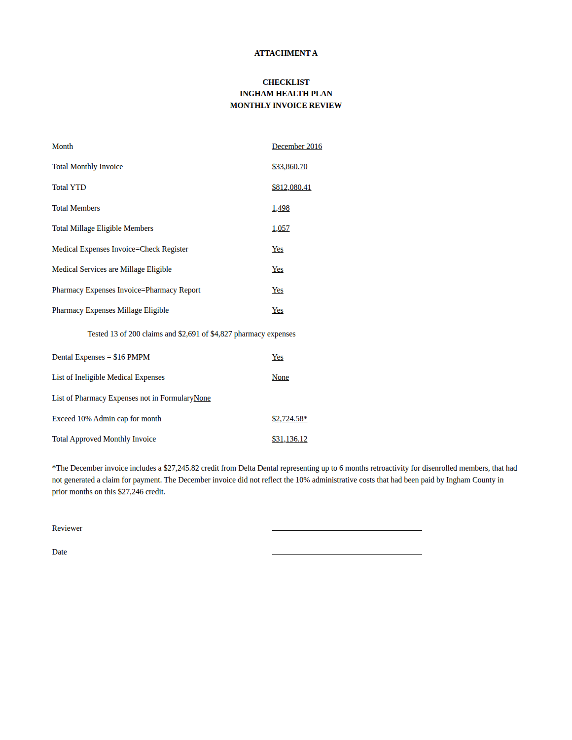ATTACHMENT A
CHECKLIST
INGHAM HEALTH PLAN
MONTHLY INVOICE REVIEW
| Month | December 2016 |
| Total Monthly Invoice | $33,860.70 |
| Total YTD | $812,080.41 |
| Total Members | 1,498 |
| Total Millage Eligible Members | 1,057 |
| Medical Expenses Invoice=Check Register | Yes |
| Medical Services are Millage Eligible | Yes |
| Pharmacy Expenses Invoice=Pharmacy Report | Yes |
| Pharmacy Expenses Millage Eligible | Yes |
Tested 13 of 200 claims and $2,691 of $4,827 pharmacy expenses
| Dental Expenses = $16 PMPM | Yes |
| List of Ineligible Medical Expenses | None |
| List of Pharmacy Expenses not in Formulary None | |
| Exceed 10% Admin cap for month | $2,724.58* |
| Total Approved Monthly Invoice | $31,136.12 |
*The December invoice includes a $27,245.82 credit from Delta Dental representing up to 6 months retroactivity for disenrolled members, that had not generated a claim for payment. The December invoice did not reflect the 10% administrative costs that had been paid by Ingham County in prior months on this $27,246 credit.
| Reviewer | |
| Date | |